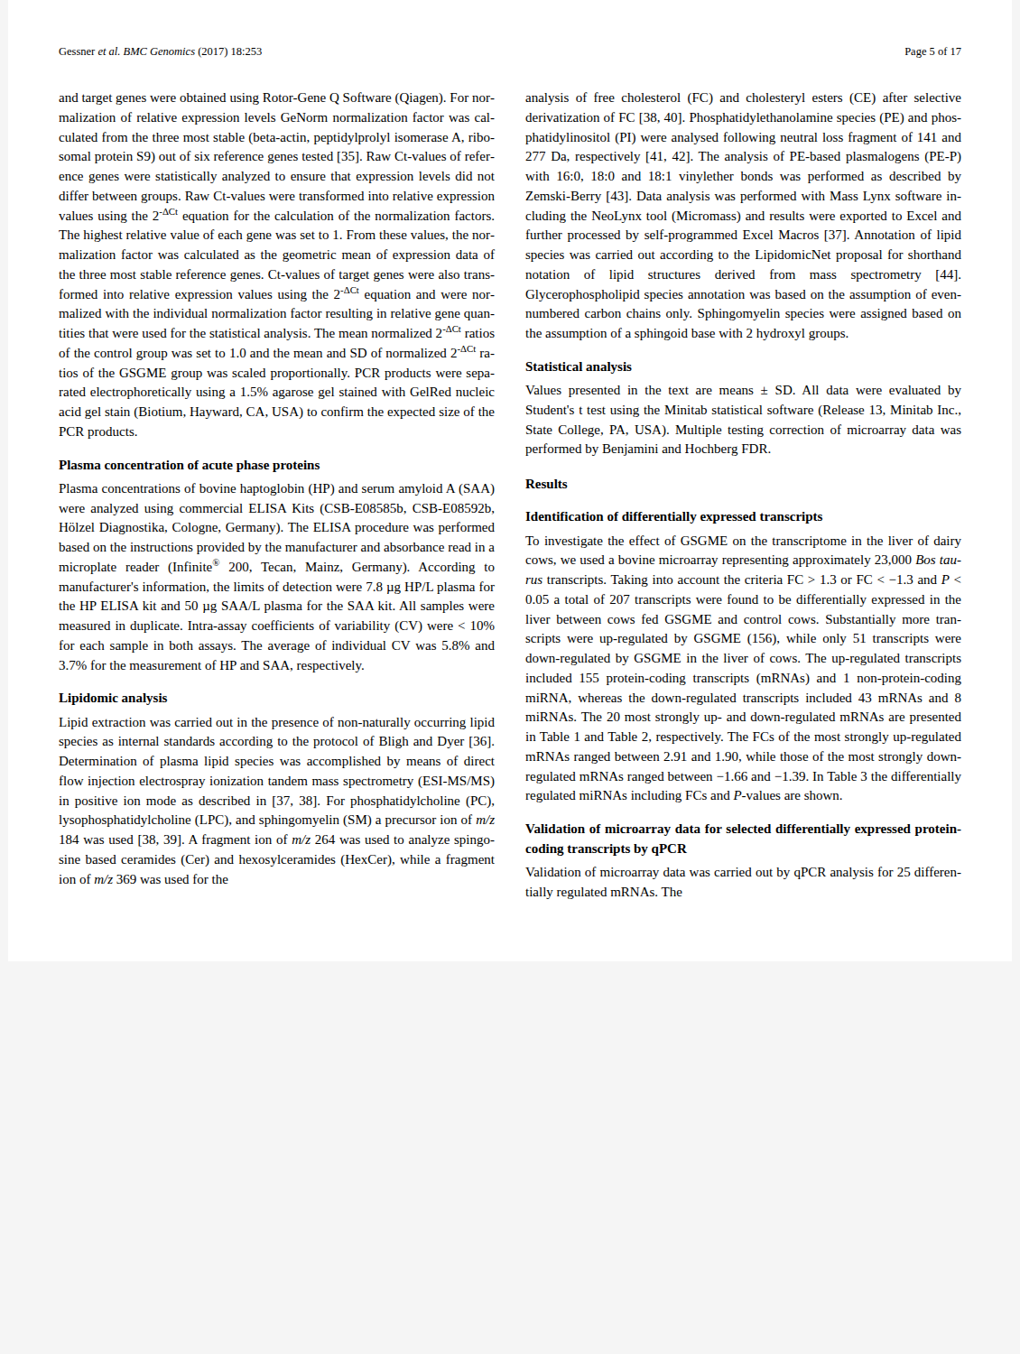Gessner et al. BMC Genomics (2017) 18:253 Page 5 of 17
and target genes were obtained using Rotor-Gene Q Software (Qiagen). For normalization of relative expression levels GeNorm normalization factor was calculated from the three most stable (beta-actin, peptidylprolyl isomerase A, ribosomal protein S9) out of six reference genes tested [35]. Raw Ct-values of reference genes were statistically analyzed to ensure that expression levels did not differ between groups. Raw Ct-values were transformed into relative expression values using the 2-ΔCt equation for the calculation of the normalization factors. The highest relative value of each gene was set to 1. From these values, the normalization factor was calculated as the geometric mean of expression data of the three most stable reference genes. Ct-values of target genes were also transformed into relative expression values using the 2-ΔCt equation and were normalized with the individual normalization factor resulting in relative gene quantities that were used for the statistical analysis. The mean normalized 2-ΔCt ratios of the control group was set to 1.0 and the mean and SD of normalized 2-ΔCt ratios of the GSGME group was scaled proportionally. PCR products were separated electrophoretically using a 1.5% agarose gel stained with GelRed nucleic acid gel stain (Biotium, Hayward, CA, USA) to confirm the expected size of the PCR products.
Plasma concentration of acute phase proteins
Plasma concentrations of bovine haptoglobin (HP) and serum amyloid A (SAA) were analyzed using commercial ELISA Kits (CSB-E08585b, CSB-E08592b, Hölzel Diagnostika, Cologne, Germany). The ELISA procedure was performed based on the instructions provided by the manufacturer and absorbance read in a microplate reader (Infinite® 200, Tecan, Mainz, Germany). According to manufacturer's information, the limits of detection were 7.8 µg HP/L plasma for the HP ELISA kit and 50 µg SAA/L plasma for the SAA kit. All samples were measured in duplicate. Intra-assay coefficients of variability (CV) were < 10% for each sample in both assays. The average of individual CV was 5.8% and 3.7% for the measurement of HP and SAA, respectively.
Lipidomic analysis
Lipid extraction was carried out in the presence of non-naturally occurring lipid species as internal standards according to the protocol of Bligh and Dyer [36]. Determination of plasma lipid species was accomplished by means of direct flow injection electrospray ionization tandem mass spectrometry (ESI-MS/MS) in positive ion mode as described in [37, 38]. For phosphatidylcholine (PC), lysophosphatidylcholine (LPC), and sphingomyelin (SM) a precursor ion of m/z 184 was used [38, 39]. A fragment ion of m/z 264 was used to analyze spingosine based ceramides (Cer) and hexosylceramides (HexCer), while a fragment ion of m/z 369 was used for the
analysis of free cholesterol (FC) and cholesteryl esters (CE) after selective derivatization of FC [38, 40]. Phosphatidylethanolamine species (PE) and phosphatidylinositol (PI) were analysed following neutral loss fragment of 141 and 277 Da, respectively [41, 42]. The analysis of PE-based plasmalogens (PE-P) with 16:0, 18:0 and 18:1 vinylether bonds was performed as described by Zemski-Berry [43]. Data analysis was performed with Mass Lynx software including the NeoLynx tool (Micromass) and results were exported to Excel and further processed by self-programmed Excel Macros [37]. Annotation of lipid species was carried out according to the LipidomicNet proposal for shorthand notation of lipid structures derived from mass spectrometry [44]. Glycerophospholipid species annotation was based on the assumption of even-numbered carbon chains only. Sphingomyelin species were assigned based on the assumption of a sphingoid base with 2 hydroxyl groups.
Statistical analysis
Values presented in the text are means ± SD. All data were evaluated by Student's t test using the Minitab statistical software (Release 13, Minitab Inc., State College, PA, USA). Multiple testing correction of microarray data was performed by Benjamini and Hochberg FDR.
Results
Identification of differentially expressed transcripts
To investigate the effect of GSGME on the transcriptome in the liver of dairy cows, we used a bovine microarray representing approximately 23,000 Bos taurus transcripts. Taking into account the criteria FC > 1.3 or FC < −1.3 and P < 0.05 a total of 207 transcripts were found to be differentially expressed in the liver between cows fed GSGME and control cows. Substantially more transcripts were up-regulated by GSGME (156), while only 51 transcripts were down-regulated by GSGME in the liver of cows. The up-regulated transcripts included 155 protein-coding transcripts (mRNAs) and 1 non-protein-coding miRNA, whereas the down-regulated transcripts included 43 mRNAs and 8 miRNAs. The 20 most strongly up- and down-regulated mRNAs are presented in Table 1 and Table 2, respectively. The FCs of the most strongly up-regulated mRNAs ranged between 2.91 and 1.90, while those of the most strongly down-regulated mRNAs ranged between −1.66 and −1.39. In Table 3 the differentially regulated miRNAs including FCs and P-values are shown.
Validation of microarray data for selected differentially expressed protein-coding transcripts by qPCR
Validation of microarray data was carried out by qPCR analysis for 25 differentially regulated mRNAs. The